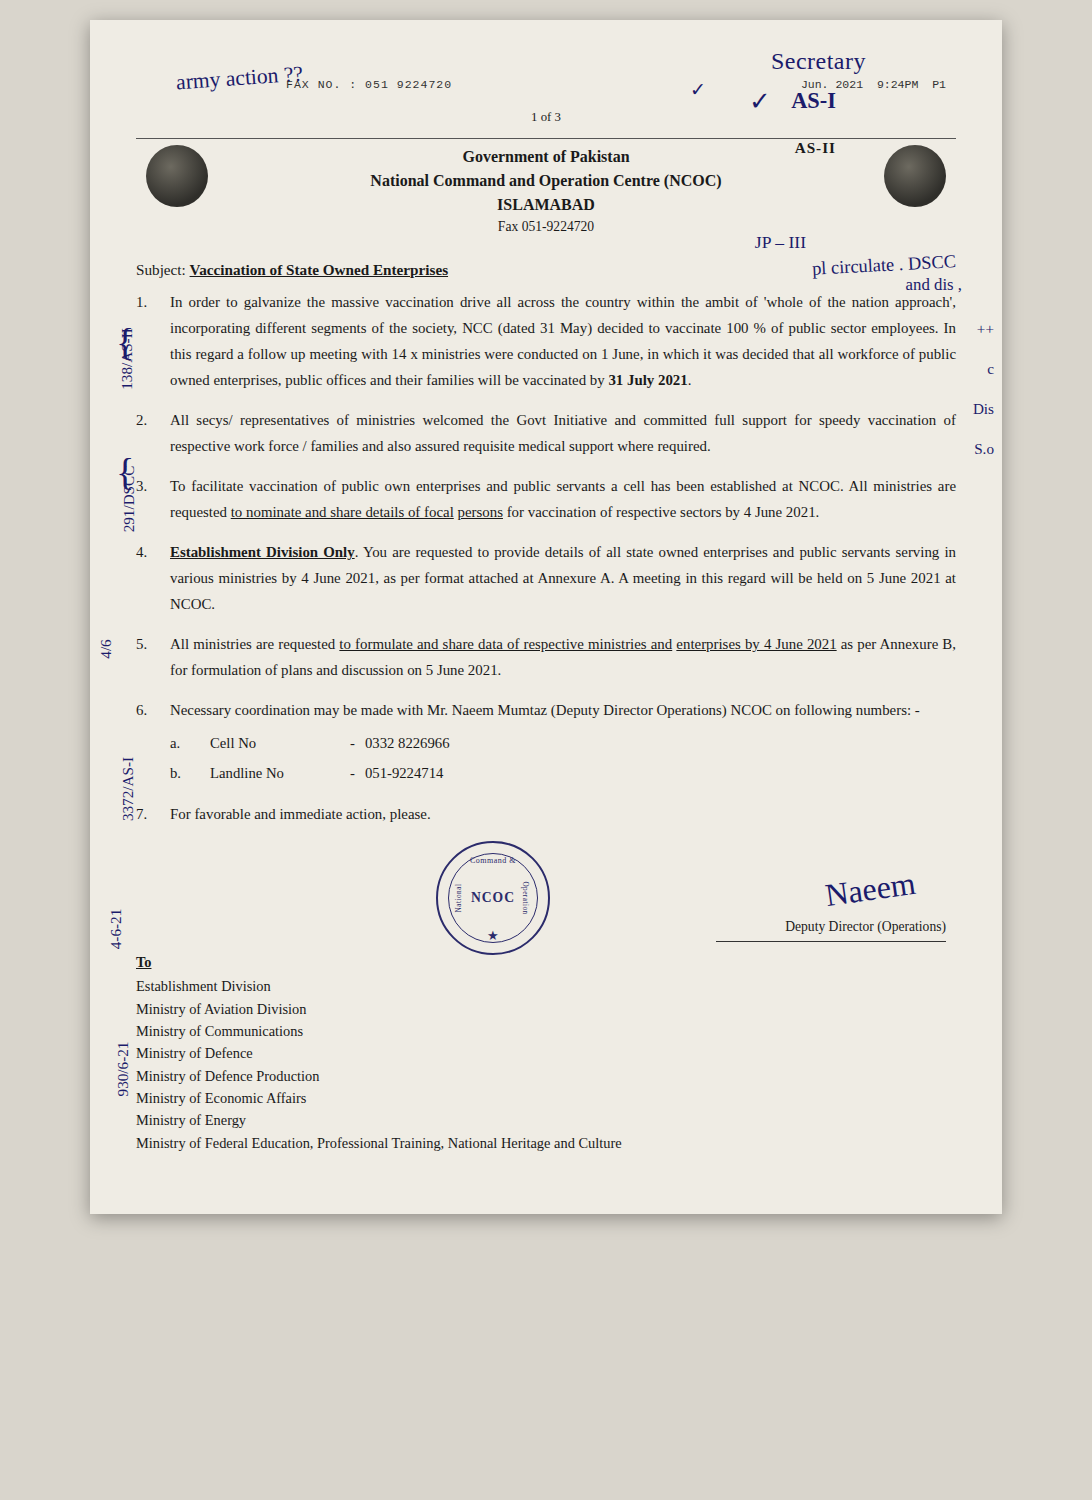army action ?? FAX NO. : 051 9224720 Secretary ✓ ✓ AS-I Jun. 2021 9:24PM P1 1 of 3
AS-II
Government of Pakistan
National Command and Operation Centre (NCOC)
ISLAMABAD
Fax 051-9224720
JP – III
Subject: Vaccination of State Owned Enterprises pl circulate . DSCC and dis ,
In order to galvanize the massive vaccination drive all across the country within the ambit of 'whole of the nation approach', incorporating different segments of the society, NCC (dated 31 May) decided to vaccinate 100 % of public sector employees. In this regard a follow up meeting with 14 x ministries were conducted on 1 June, in which it was decided that all workforce of public owned enterprises, public offices and their families will be vaccinated by 31 July 2021.
All secys/ representatives of ministries welcomed the Govt Initiative and committed full support for speedy vaccination of respective work force / families and also assured requisite medical support where required.
To facilitate vaccination of public own enterprises and public servants a cell has been established at NCOC. All ministries are requested to nominate and share details of focal persons for vaccination of respective sectors by 4 June 2021.
Establishment Division Only. You are requested to provide details of all state owned enterprises and public servants serving in various ministries by 4 June 2021, as per format attached at Annexure A. A meeting in this regard will be held on 5 June 2021 at NCOC.
All ministries are requested to formulate and share data of respective ministries and enterprises by 4 June 2021 as per Annexure B, for formulation of plans and discussion on 5 June 2021.
Necessary coordination may be made with Mr. Naeem Mumtaz (Deputy Director Operations) NCOC on following numbers: -
Cell No-0332 8226966
Landline No-051-9224714
For favorable and immediate action, please.
Command & National Operation NCOC ★
Naeem
Deputy Director (Operations)
To
Establishment Division
Ministry of Aviation Division
Ministry of Communications
Ministry of Defence
Ministry of Defence Production
Ministry of Economic Affairs
Ministry of Energy
Ministry of Federal Education, Professional Training, National Heritage and Culture
138/AS-II 291/DSCC 4/6 3372/AS-I 4-6-21 930/6-21 ++ c Dis S.o { {